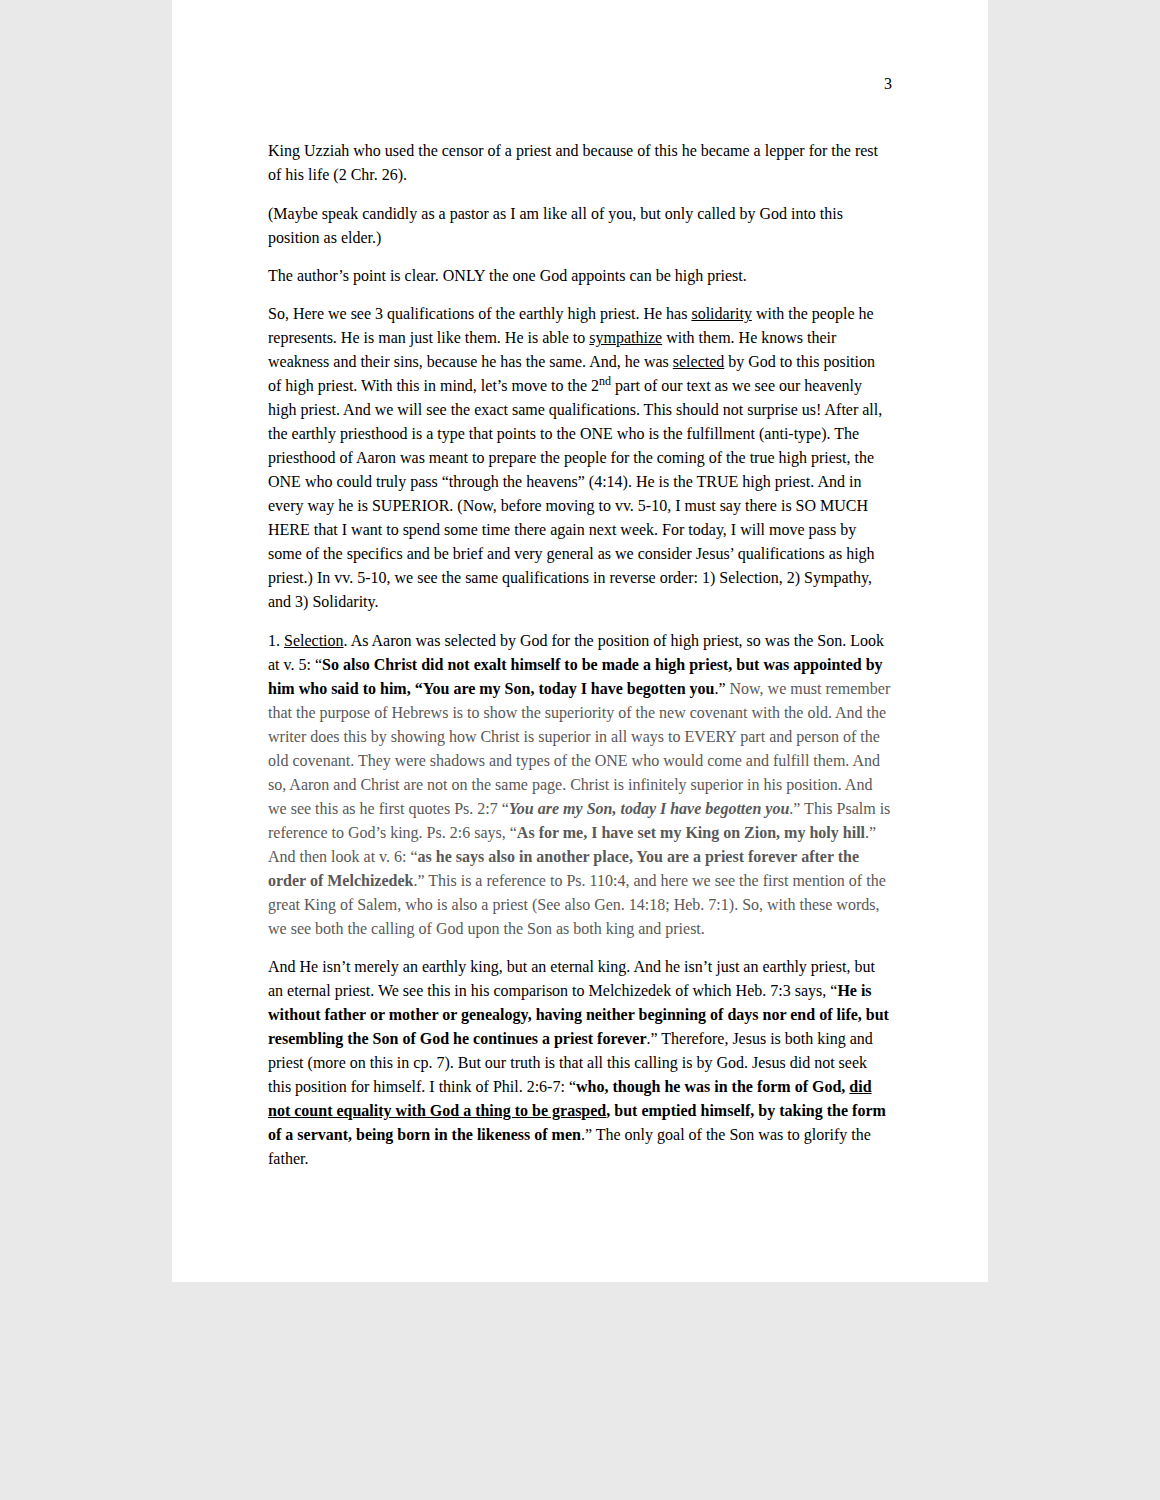3
King Uzziah who used the censor of a priest and because of this he became a lepper for the rest of his life (2 Chr. 26).
(Maybe speak candidly as a pastor as I am like all of you, but only called by God into this position as elder.)
The author’s point is clear. ONLY the one God appoints can be high priest.
So, Here we see 3 qualifications of the earthly high priest. He has solidarity with the people he represents. He is man just like them. He is able to sympathize with them. He knows their weakness and their sins, because he has the same. And, he was selected by God to this position of high priest. With this in mind, let’s move to the 2nd part of our text as we see our heavenly high priest. And we will see the exact same qualifications. This should not surprise us! After all, the earthly priesthood is a type that points to the ONE who is the fulfillment (anti-type). The priesthood of Aaron was meant to prepare the people for the coming of the true high priest, the ONE who could truly pass “through the heavens” (4:14). He is the TRUE high priest. And in every way he is SUPERIOR. (Now, before moving to vv. 5-10, I must say there is SO MUCH HERE that I want to spend some time there again next week. For today, I will move pass by some of the specifics and be brief and very general as we consider Jesus’ qualifications as high priest.) In vv. 5-10, we see the same qualifications in reverse order: 1) Selection, 2) Sympathy, and 3) Solidarity.
1. Selection. As Aaron was selected by God for the position of high priest, so was the Son. Look at v. 5: “So also Christ did not exalt himself to be made a high priest, but was appointed by him who said to him, “You are my Son, today I have begotten you.” Now, we must remember that the purpose of Hebrews is to show the superiority of the new covenant with the old. And the writer does this by showing how Christ is superior in all ways to EVERY part and person of the old covenant. They were shadows and types of the ONE who would come and fulfill them. And so, Aaron and Christ are not on the same page. Christ is infinitely superior in his position. And we see this as he first quotes Ps. 2:7 “You are my Son, today I have begotten you.” This Psalm is reference to God’s king. Ps. 2:6 says, “As for me, I have set my King on Zion, my holy hill.” And then look at v. 6: “as he says also in another place, You are a priest forever after the order of Melchizedek.” This is a reference to Ps. 110:4, and here we see the first mention of the great King of Salem, who is also a priest (See also Gen. 14:18; Heb. 7:1). So, with these words, we see both the calling of God upon the Son as both king and priest.
And He isn’t merely an earthly king, but an eternal king. And he isn’t just an earthly priest, but an eternal priest. We see this in his comparison to Melchizedek of which Heb. 7:3 says, “He is without father or mother or genealogy, having neither beginning of days nor end of life, but resembling the Son of God he continues a priest forever.” Therefore, Jesus is both king and priest (more on this in cp. 7). But our truth is that all this calling is by God. Jesus did not seek this position for himself. I think of Phil. 2:6-7: “who, though he was in the form of God, did not count equality with God a thing to be grasped, but emptied himself, by taking the form of a servant, being born in the likeness of men.” The only goal of the Son was to glorify the father.